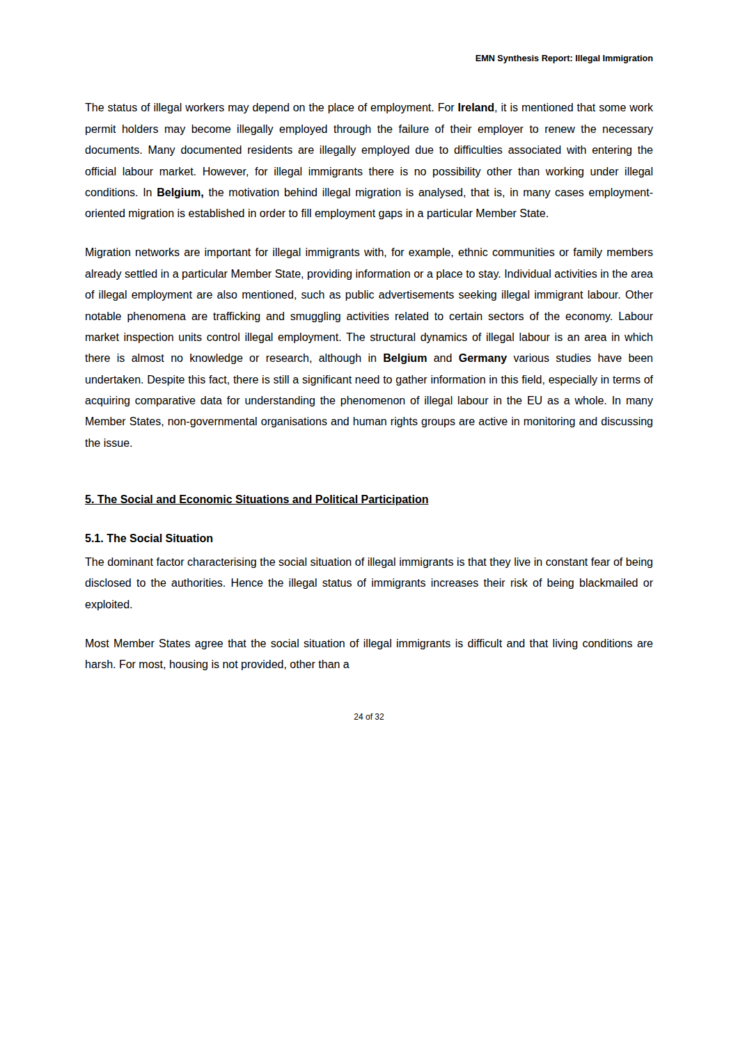EMN Synthesis Report: Illegal Immigration
The status of illegal workers may depend on the place of employment. For Ireland, it is mentioned that some work permit holders may become illegally employed through the failure of their employer to renew the necessary documents. Many documented residents are illegally employed due to difficulties associated with entering the official labour market. However, for illegal immigrants there is no possibility other than working under illegal conditions. In Belgium, the motivation behind illegal migration is analysed, that is, in many cases employment-oriented migration is established in order to fill employment gaps in a particular Member State.
Migration networks are important for illegal immigrants with, for example, ethnic communities or family members already settled in a particular Member State, providing information or a place to stay. Individual activities in the area of illegal employment are also mentioned, such as public advertisements seeking illegal immigrant labour. Other notable phenomena are trafficking and smuggling activities related to certain sectors of the economy. Labour market inspection units control illegal employment. The structural dynamics of illegal labour is an area in which there is almost no knowledge or research, although in Belgium and Germany various studies have been undertaken. Despite this fact, there is still a significant need to gather information in this field, especially in terms of acquiring comparative data for understanding the phenomenon of illegal labour in the EU as a whole. In many Member States, non-governmental organisations and human rights groups are active in monitoring and discussing the issue.
5. The Social and Economic Situations and Political Participation
5.1. The Social Situation
The dominant factor characterising the social situation of illegal immigrants is that they live in constant fear of being disclosed to the authorities. Hence the illegal status of immigrants increases their risk of being blackmailed or exploited.
Most Member States agree that the social situation of illegal immigrants is difficult and that living conditions are harsh. For most, housing is not provided, other than a
24 of 32